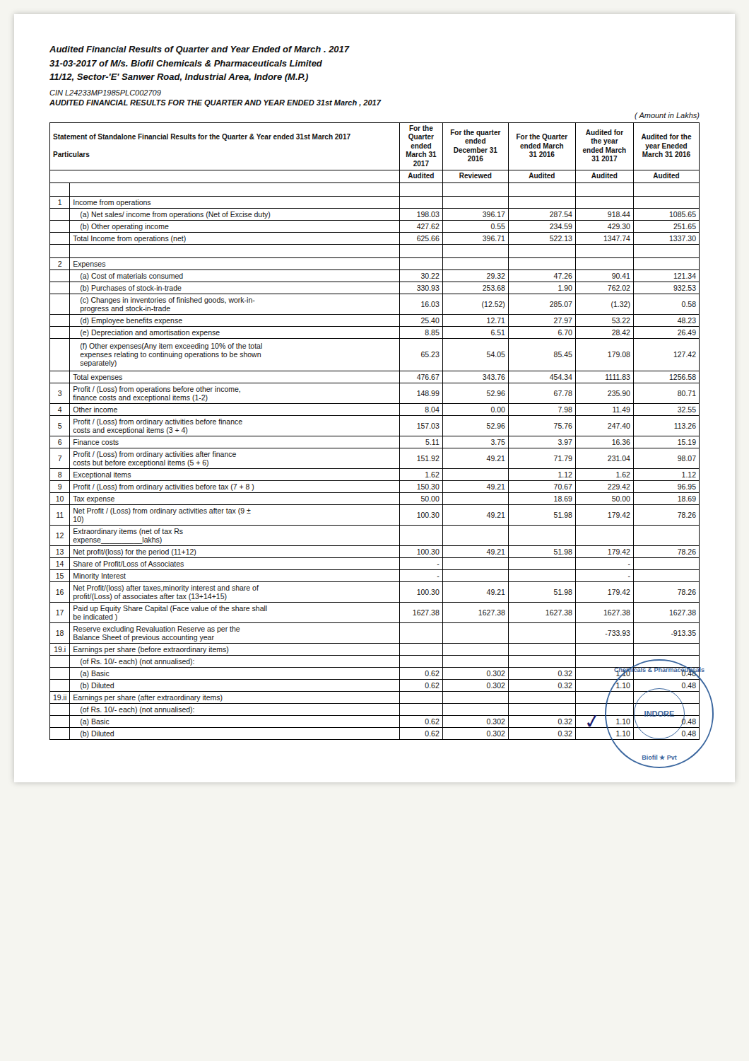Audited Financial Results of Quarter and Year Ended of March . 2017 31-03-2017 of M/s. Biofil Chemicals & Pharmaceuticals Limited 11/12, Sector-'E' Sanwer Road, Industrial Area, Indore (M.P.)
CIN L24233MP1985PLC002709
AUDITED FINANCIAL RESULTS FOR THE QUARTER AND YEAR ENDED 31st March , 2017
( Amount in Lakhs)
| Statement of Standalone Financial Results for the Quarter & Year ended 31st March 2017 Particulars | For the Quarter ended March 31 2017 | For the quarter ended December 31 2016 | For the Quarter ended March 31 2016 | Audited for the year ended March 31 2017 | Audited for the year Eneded March 31 2016 |
| --- | --- | --- | --- | --- | --- |
| | Audited | Reviewed | Audited | Audited | Audited |
| 1 | Income from operations | | | | | |
| | (a) Net sales/ income from operations (Net of Excise duty) | 198.03 | 396.17 | 287.54 | 918.44 | 1085.65 |
| | (b) Other operating income | 427.62 | 0.55 | 234.59 | 429.30 | 251.65 |
| | Total Income from operations (net) | 625.66 | 396.71 | 522.13 | 1347.74 | 1337.30 |
| 2 | Expenses | | | | | |
| | (a) Cost of materials consumed | 30.22 | 29.32 | 47.26 | 90.41 | 121.34 |
| | (b) Purchases of stock-in-trade | 330.93 | 253.68 | 1.90 | 762.02 | 932.53 |
| | (c) Changes in inventories of finished goods, work-in- progress and stock-in-trade | 16.03 | (12.52) | 285.07 | (1.32) | 0.58 |
| | (d) Employee benefits expense | 25.40 | 12.71 | 27.97 | 53.22 | 48.23 |
| | (e) Depreciation and amortisation expense | 8.85 | 6.51 | 6.70 | 28.42 | 26.49 |
| | (f) Other expenses(Any item exceeding 10% of the total expenses relating to continuing operations to be shown separately) | 65.23 | 54.05 | 85.45 | 179.08 | 127.42 |
| | Total expenses | 476.67 | 343.76 | 454.34 | 1111.83 | 1256.58 |
| 3 | Profit / (Loss) from operations before other income, finance costs and exceptional items (1-2) | 148.99 | 52.96 | 67.78 | 235.90 | 80.71 |
| 4 | Other income | 8.04 | 0.00 | 7.98 | 11.49 | 32.55 |
| 5 | Profit / (Loss) from ordinary activities before finance costs and exceptional items (3 + 4) | 157.03 | 52.96 | 75.76 | 247.40 | 113.26 |
| 6 | Finance costs | 5.11 | 3.75 | 3.97 | 16.36 | 15.19 |
| 7 | Profit / (Loss) from ordinary activities after finance costs but before exceptional items (5 + 6) | 151.92 | 49.21 | 71.79 | 231.04 | 98.07 |
| 8 | Exceptional items | 1.62 | | 1.12 | 1.62 | 1.12 |
| 9 | Profit / (Loss) from ordinary activities before tax (7 + 8 ) | 150.30 | 49.21 | 70.67 | 229.42 | 96.95 |
| 10 | Tax expense | 50.00 | | 18.69 | 50.00 | 18.69 |
| 11 | Net Profit / (Loss) from ordinary activities after tax (9 ± 10) | 100.30 | 49.21 | 51.98 | 179.42 | 78.26 |
| 12 | Extraordinary items (net of tax Rs expense__________lakhs) | | | | | |
| 13 | Net profit/(loss) for the period (11+12) | 100.30 | 49.21 | 51.98 | 179.42 | 78.26 |
| 14 | Share of Profit/Loss of Associates | - | | | - | |
| 15 | Minority Interest | - | | | - | |
| 16 | Net Profit/(loss) after taxes,minority interest and share of profit/(Loss) of associates after tax (13+14+15) | 100.30 | 49.21 | 51.98 | 179.42 | 78.26 |
| 17 | Paid up Equity Share Capital (Face value of the share shall be indicated ) | 1627.38 | 1627.38 | 1627.38 | 1627.38 | 1627.38 |
| 18 | Reserve excluding Revaluation Reserve as per the Balance Sheet of previous accounting year | | | | -733.93 | -913.35 |
| 19.i | Earnings per share (before extraordinary items) | | | | | |
| | (of Rs. 10/- each) (not annualised): | | | | | |
| | (a) Basic | 0.62 | 0.302 | 0.32 | 1.10 | 0.48 |
| | (b) Diluted | 0.62 | 0.302 | 0.32 | 1.10 | 0.48 |
| 19.ii | Earnings per share (after extraordinary items) | | | | | |
| | (of Rs. 10/- each) (not annualised): | | | | | |
| | (a) Basic | 0.62 | 0.302 | 0.32 | 1.10 | 0.48 |
| | (b) Diluted | 0.62 | 0.302 | 0.32 | 1.10 | 0.48 |
✓
Chemicals & Pharmaceuticals
INDORE
Biofil ★ Pvt